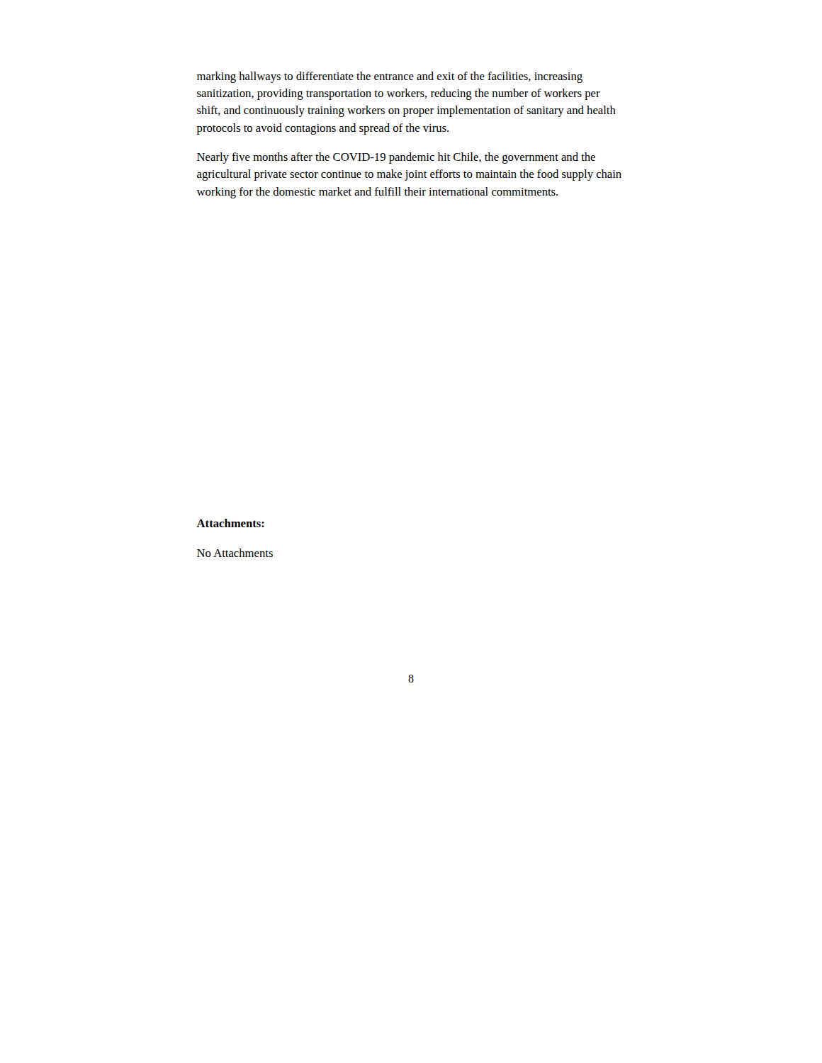marking hallways to differentiate the entrance and exit of the facilities, increasing sanitization, providing transportation to workers, reducing the number of workers per shift, and continuously training workers on proper implementation of sanitary and health protocols to avoid contagions and spread of the virus.
Nearly five months after the COVID-19 pandemic hit Chile, the government and the agricultural private sector continue to make joint efforts to maintain the food supply chain working for the domestic market and fulfill their international commitments.
Attachments:
No Attachments
8